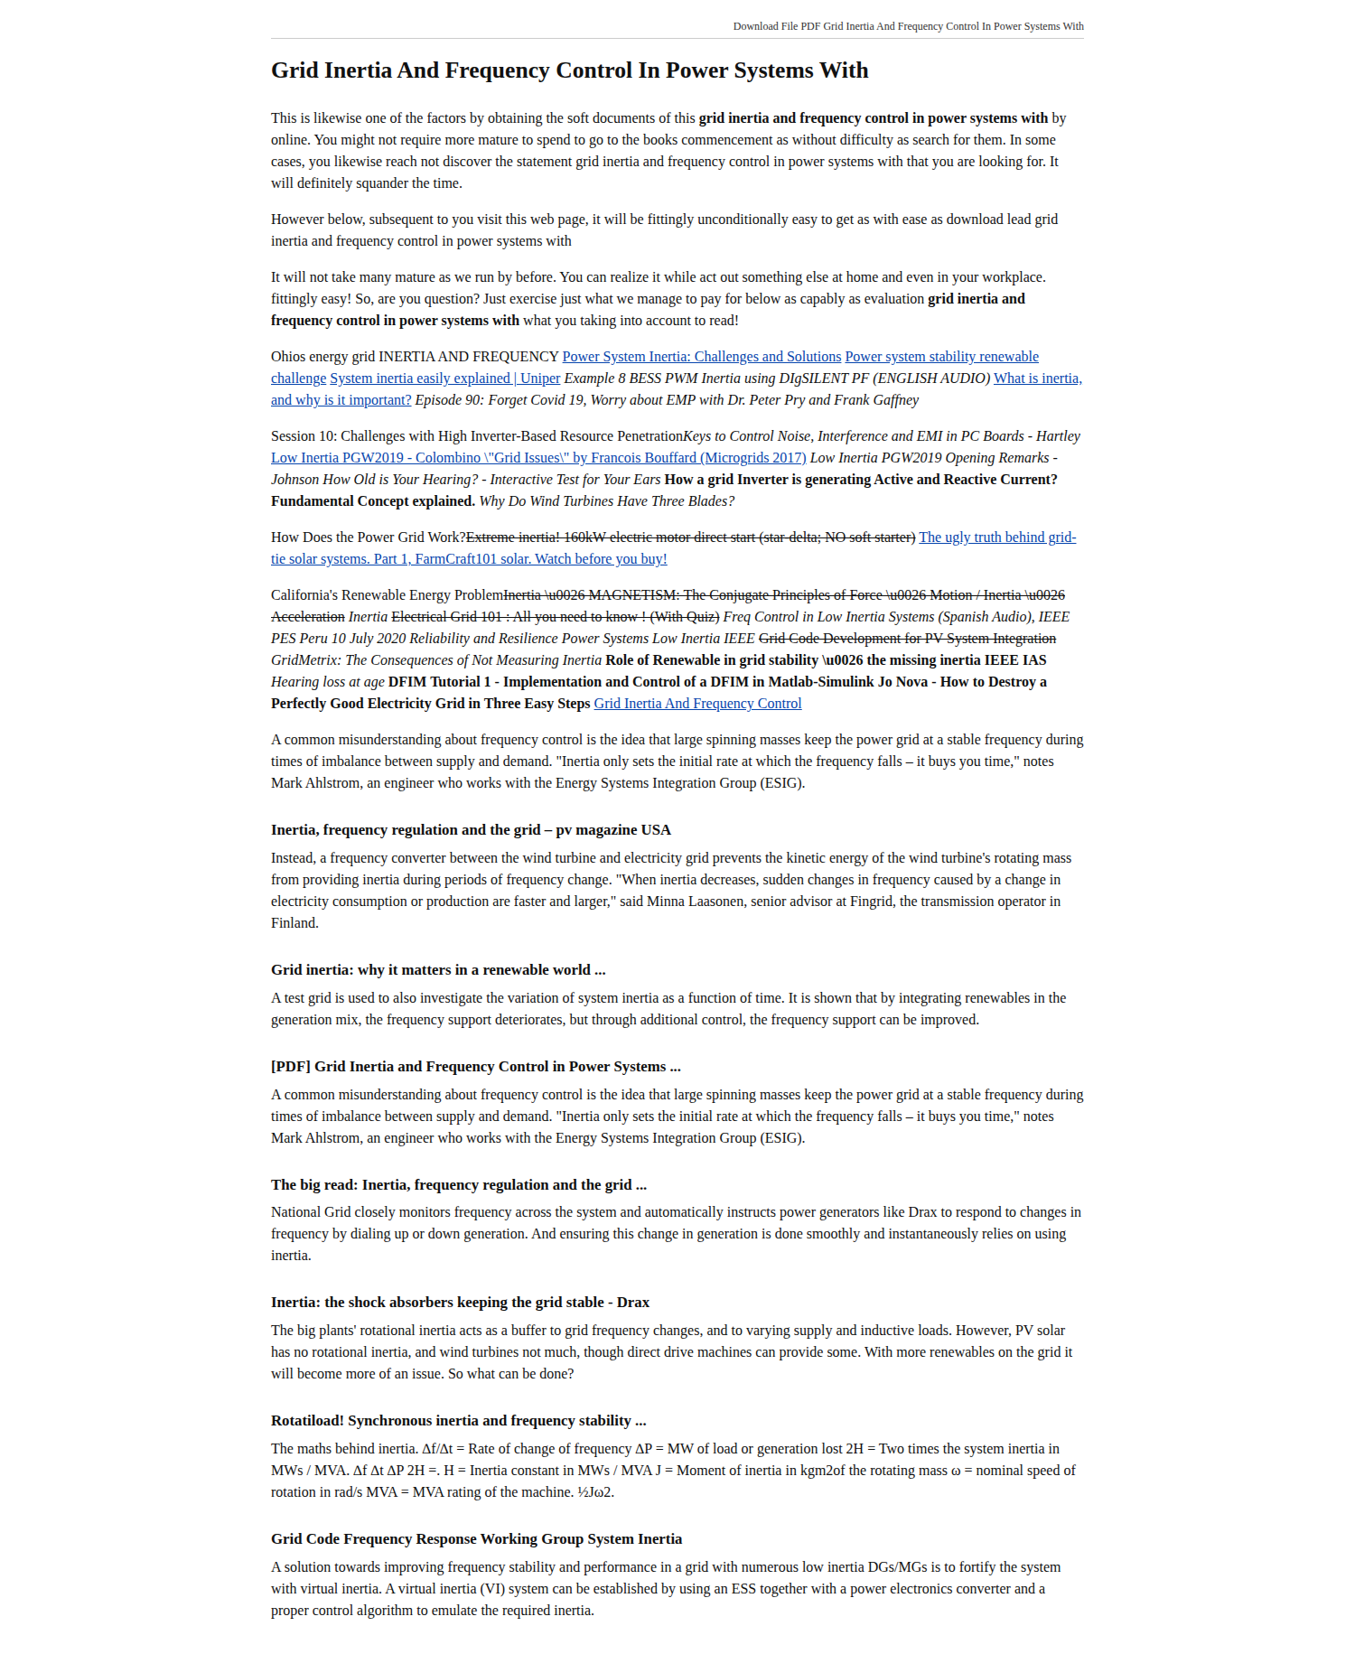Download File PDF Grid Inertia And Frequency Control In Power Systems With
Grid Inertia And Frequency Control In Power Systems With
This is likewise one of the factors by obtaining the soft documents of this grid inertia and frequency control in power systems with by online. You might not require more mature to spend to go to the books commencement as without difficulty as search for them. In some cases, you likewise reach not discover the statement grid inertia and frequency control in power systems with that you are looking for. It will definitely squander the time.
However below, subsequent to you visit this web page, it will be fittingly unconditionally easy to get as with ease as download lead grid inertia and frequency control in power systems with
It will not take many mature as we run by before. You can realize it while act out something else at home and even in your workplace. fittingly easy! So, are you question? Just exercise just what we manage to pay for below as capably as evaluation grid inertia and frequency control in power systems with what you taking into account to read!
Ohios energy grid INERTIA AND FREQUENCY Power System Inertia: Challenges and Solutions Power system stability renewable challenge System inertia easily explained | Uniper Example 8 BESS PWM Inertia using DIgSILENT PF (ENGLISH AUDIO) What is inertia, and why is it important? Episode 90: Forget Covid 19, Worry about EMP with Dr. Peter Pry and Frank Gaffney
Session 10: Challenges with High Inverter-Based Resource PenetrationKeys to Control Noise, Interference and EMI in PC Boards - Hartley Low Inertia PGW2019 - Colombino \"Grid Issues\" by Francois Bouffard (Microgrids 2017) Low Inertia PGW2019 Opening Remarks - Johnson How Old is Your Hearing? - Interactive Test for Your Ears How a grid Inverter is generating Active and Reactive Current? Fundamental Concept explained. Why Do Wind Turbines Have Three Blades?
How Does the Power Grid Work?Extreme inertia! 160kW electric motor direct start (star-delta; NO soft starter) The ugly truth behind grid-tie solar systems. Part 1, FarmCraft101 solar. Watch before you buy!
California's Renewable Energy ProblemInertia \u0026 MAGNETISM: The Conjugate Principles of Force \u0026 Motion / Inertia \u0026 Acceleration Inertia Electrical Grid 101 : All you need to know ! (With Quiz) Freq Control in Low Inertia Systems (Spanish Audio), IEEE PES Peru 10 July 2020 Reliability and Resilience Power Systems Low Inertia IEEE Grid Code Development for PV System Integration GridMetrix: The Consequences of Not Measuring Inertia Role of Renewable in grid stability \u0026 the missing inertia IEEE IAS Hearing loss at age DFIM Tutorial 1 - Implementation and Control of a DFIM in Matlab-Simulink Jo Nova - How to Destroy a Perfectly Good Electricity Grid in Three Easy Steps Grid Inertia And Frequency Control
A common misunderstanding about frequency control is the idea that large spinning masses keep the power grid at a stable frequency during times of imbalance between supply and demand. "Inertia only sets the initial rate at which the frequency falls – it buys you time," notes Mark Ahlstrom, an engineer who works with the Energy Systems Integration Group (ESIG).
Inertia, frequency regulation and the grid – pv magazine USA
Instead, a frequency converter between the wind turbine and electricity grid prevents the kinetic energy of the wind turbine's rotating mass from providing inertia during periods of frequency change. "When inertia decreases, sudden changes in frequency caused by a change in electricity consumption or production are faster and larger," said Minna Laasonen, senior advisor at Fingrid, the transmission operator in Finland.
Grid inertia: why it matters in a renewable world ...
A test grid is used to also investigate the variation of system inertia as a function of time. It is shown that by integrating renewables in the generation mix, the frequency support deteriorates, but through additional control, the frequency support can be improved.
[PDF] Grid Inertia and Frequency Control in Power Systems ...
A common misunderstanding about frequency control is the idea that large spinning masses keep the power grid at a stable frequency during times of imbalance between supply and demand. "Inertia only sets the initial rate at which the frequency falls – it buys you time," notes Mark Ahlstrom, an engineer who works with the Energy Systems Integration Group (ESIG).
The big read: Inertia, frequency regulation and the grid ...
National Grid closely monitors frequency across the system and automatically instructs power generators like Drax to respond to changes in frequency by dialing up or down generation. And ensuring this change in generation is done smoothly and instantaneously relies on using inertia.
Inertia: the shock absorbers keeping the grid stable - Drax
The big plants' rotational inertia acts as a buffer to grid frequency changes, and to varying supply and inductive loads. However, PV solar has no rotational inertia, and wind turbines not much, though direct drive machines can provide some. With more renewables on the grid it will become more of an issue. So what can be done?
Rotatiload! Synchronous inertia and frequency stability ...
The maths behind inertia. ∆f/∆t = Rate of change of frequency ∆P = MW of load or generation lost 2H = Two times the system inertia in MWs / MVA. ∆f ∆t ∆P 2H =. H = Inertia constant in MWs / MVA J = Moment of inertia in kgm2of the rotating mass ω = nominal speed of rotation in rad/s MVA = MVA rating of the machine. ½Jω2.
Grid Code Frequency Response Working Group System Inertia
A solution towards improving frequency stability and performance in a grid with numerous low inertia DGs/MGs is to fortify the system with virtual inertia. A virtual inertia (VI) system can be established by using an ESS together with a power electronics converter and a proper control algorithm to emulate the required inertia.